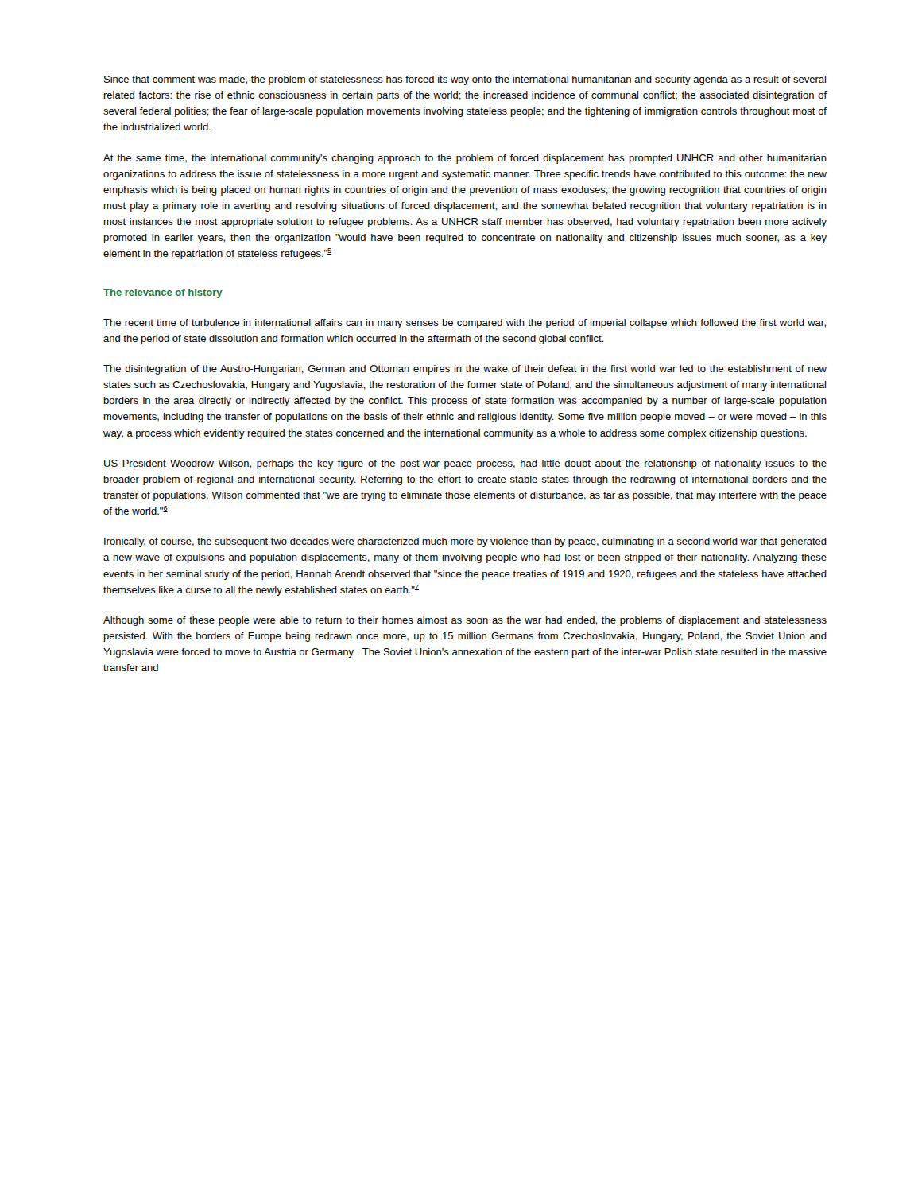Since that comment was made, the problem of statelessness has forced its way onto the international humanitarian and security agenda as a result of several related factors: the rise of ethnic consciousness in certain parts of the world; the increased incidence of communal conflict; the associated disintegration of several federal polities; the fear of large-scale population movements involving stateless people; and the tightening of immigration controls throughout most of the industrialized world.
At the same time, the international community's changing approach to the problem of forced displacement has prompted UNHCR and other humanitarian organizations to address the issue of statelessness in a more urgent and systematic manner. Three specific trends have contributed to this outcome: the new emphasis which is being placed on human rights in countries of origin and the prevention of mass exoduses; the growing recognition that countries of origin must play a primary role in averting and resolving situations of forced displacement; and the somewhat belated recognition that voluntary repatriation is in most instances the most appropriate solution to refugee problems. As a UNHCR staff member has observed, had voluntary repatriation been more actively promoted in earlier years, then the organization "would have been required to concentrate on nationality and citizenship issues much sooner, as a key element in the repatriation of stateless refugees."5
The relevance of history
The recent time of turbulence in international affairs can in many senses be compared with the period of imperial collapse which followed the first world war, and the period of state dissolution and formation which occurred in the aftermath of the second global conflict.
The disintegration of the Austro-Hungarian, German and Ottoman empires in the wake of their defeat in the first world war led to the establishment of new states such as Czechoslovakia, Hungary and Yugoslavia, the restoration of the former state of Poland, and the simultaneous adjustment of many international borders in the area directly or indirectly affected by the conflict. This process of state formation was accompanied by a number of large-scale population movements, including the transfer of populations on the basis of their ethnic and religious identity. Some five million people moved – or were moved – in this way, a process which evidently required the states concerned and the international community as a whole to address some complex citizenship questions.
US President Woodrow Wilson, perhaps the key figure of the post-war peace process, had little doubt about the relationship of nationality issues to the broader problem of regional and international security. Referring to the effort to create stable states through the redrawing of international borders and the transfer of populations, Wilson commented that "we are trying to eliminate those elements of disturbance, as far as possible, that may interfere with the peace of the world."6
Ironically, of course, the subsequent two decades were characterized much more by violence than by peace, culminating in a second world war that generated a new wave of expulsions and population displacements, many of them involving people who had lost or been stripped of their nationality. Analyzing these events in her seminal study of the period, Hannah Arendt observed that "since the peace treaties of 1919 and 1920, refugees and the stateless have attached themselves like a curse to all the newly established states on earth."7
Although some of these people were able to return to their homes almost as soon as the war had ended, the problems of displacement and statelessness persisted. With the borders of Europe being redrawn once more, up to 15 million Germans from Czechoslovakia, Hungary, Poland, the Soviet Union and Yugoslavia were forced to move to Austria or Germany . The Soviet Union's annexation of the eastern part of the inter-war Polish state resulted in the massive transfer and